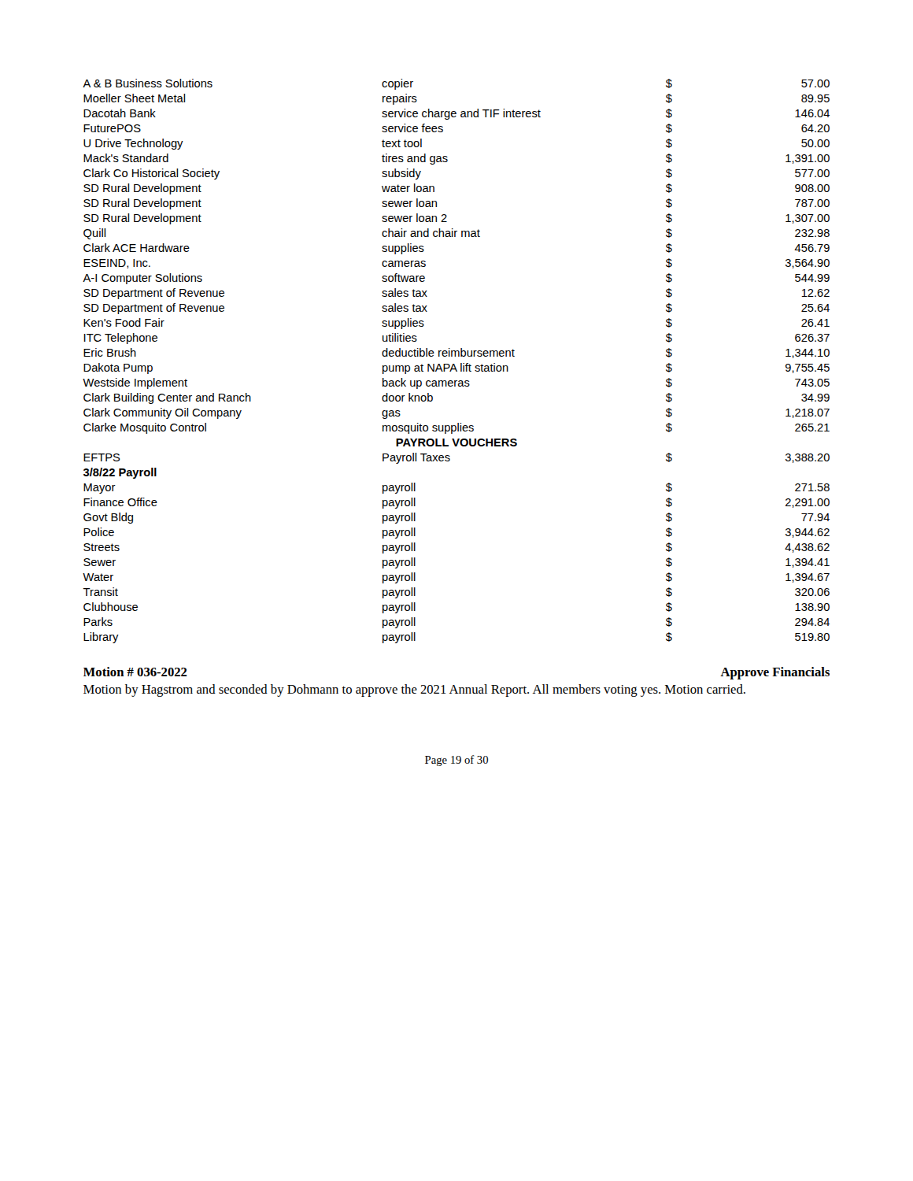| A & B Business Solutions | copier | $ | 57.00 |
| Moeller Sheet Metal | repairs | $ | 89.95 |
| Dacotah Bank | service charge and TIF interest | $ | 146.04 |
| FuturePOS | service fees | $ | 64.20 |
| U Drive Technology | text tool | $ | 50.00 |
| Mack's Standard | tires and gas | $ | 1,391.00 |
| Clark Co Historical Society | subsidy | $ | 577.00 |
| SD Rural Development | water loan | $ | 908.00 |
| SD Rural Development | sewer loan | $ | 787.00 |
| SD Rural Development | sewer loan 2 | $ | 1,307.00 |
| Quill | chair and chair mat | $ | 232.98 |
| Clark ACE Hardware | supplies | $ | 456.79 |
| ESEIND, Inc. | cameras | $ | 3,564.90 |
| A-I Computer Solutions | software | $ | 544.99 |
| SD Department of Revenue | sales tax | $ | 12.62 |
| SD Department of Revenue | sales tax | $ | 25.64 |
| Ken's Food Fair | supplies | $ | 26.41 |
| ITC Telephone | utilities | $ | 626.37 |
| Eric Brush | deductible reimbursement | $ | 1,344.10 |
| Dakota Pump | pump at NAPA lift station | $ | 9,755.45 |
| Westside Implement | back up cameras | $ | 743.05 |
| Clark Building Center and Ranch | door knob | $ | 34.99 |
| Clark Community Oil Company | gas | $ | 1,218.07 |
| Clarke Mosquito Control | mosquito supplies | $ | 265.21 |
| PAYROLL VOUCHERS |
| EFTPS | Payroll Taxes | $ | 3,388.20 |
| 3/8/22 Payroll | | | |
| Mayor | payroll | $ | 271.58 |
| Finance Office | payroll | $ | 2,291.00 |
| Govt Bldg | payroll | $ | 77.94 |
| Police | payroll | $ | 3,944.62 |
| Streets | payroll | $ | 4,438.62 |
| Sewer | payroll | $ | 1,394.41 |
| Water | payroll | $ | 1,394.67 |
| Transit | payroll | $ | 320.06 |
| Clubhouse | payroll | $ | 138.90 |
| Parks | payroll | $ | 294.84 |
| Library | payroll | $ | 519.80 |
Motion # 036-2022 Approve Financials
Motion by Hagstrom and seconded by Dohmann to approve the 2021 Annual Report. All members voting yes. Motion carried.
Page 19 of 30